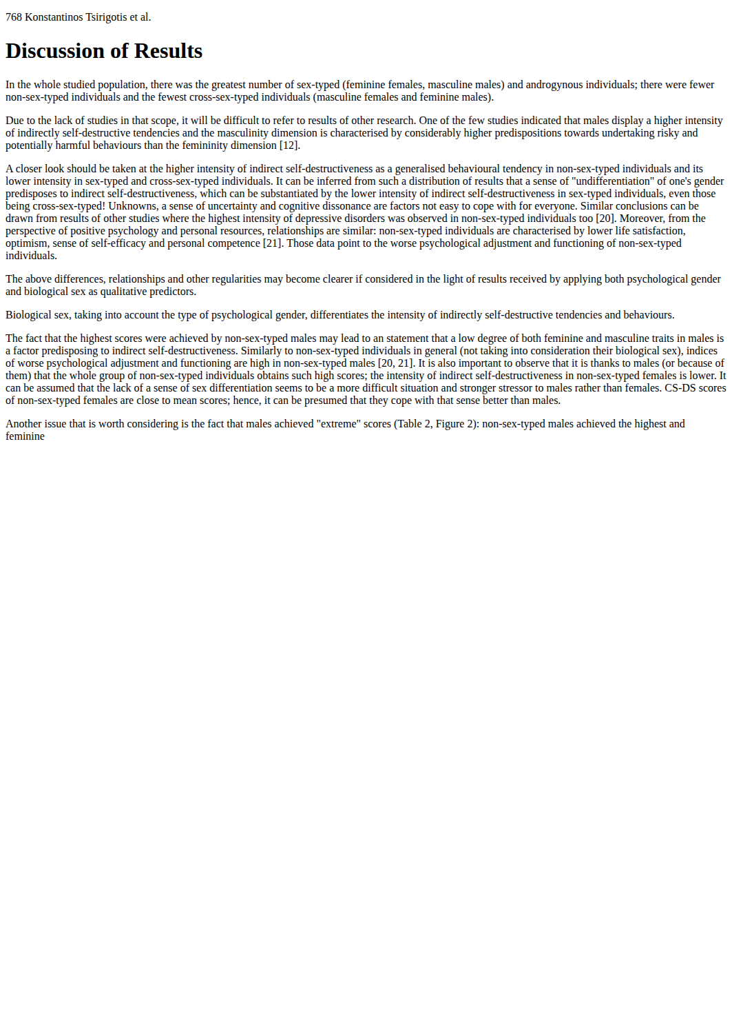768 Konstantinos Tsirigotis et al.
Discussion of Results
In the whole studied population, there was the greatest number of sex-typed (feminine females, masculine males) and androgynous individuals; there were fewer non-sex-typed individuals and the fewest cross-sex-typed individuals (masculine females and feminine males).
Due to the lack of studies in that scope, it will be difficult to refer to results of other research. One of the few studies indicated that males display a higher intensity of indirectly self-destructive tendencies and the masculinity dimension is characterised by considerably higher predispositions towards undertaking risky and potentially harmful behaviours than the femininity dimension [12].
A closer look should be taken at the higher intensity of indirect self-destructiveness as a generalised behavioural tendency in non-sex-typed individuals and its lower intensity in sex-typed and cross-sex-typed individuals. It can be inferred from such a distribution of results that a sense of "undifferentiation" of one's gender predisposes to indirect self-destructiveness, which can be substantiated by the lower intensity of indirect self-destructiveness in sex-typed individuals, even those being cross-sex-typed! Unknowns, a sense of uncertainty and cognitive dissonance are factors not easy to cope with for everyone. Similar conclusions can be drawn from results of other studies where the highest intensity of depressive disorders was observed in non-sex-typed individuals too [20]. Moreover, from the perspective of positive psychology and personal resources, relationships are similar: non-sex-typed individuals are characterised by lower life satisfaction, optimism, sense of self-efficacy and personal competence [21]. Those data point to the worse psychological adjustment and functioning of non-sex-typed individuals.
The above differences, relationships and other regularities may become clearer if considered in the light of results received by applying both psychological gender and biological sex as qualitative predictors.
Biological sex, taking into account the type of psychological gender, differentiates the intensity of indirectly self-destructive tendencies and behaviours.
The fact that the highest scores were achieved by non-sex-typed males may lead to an statement that a low degree of both feminine and masculine traits in males is a factor predisposing to indirect self-destructiveness. Similarly to non-sex-typed individuals in general (not taking into consideration their biological sex), indices of worse psychological adjustment and functioning are high in non-sex-typed males [20, 21]. It is also important to observe that it is thanks to males (or because of them) that the whole group of non-sex-typed individuals obtains such high scores; the intensity of indirect self-destructiveness in non-sex-typed females is lower. It can be assumed that the lack of a sense of sex differentiation seems to be a more difficult situation and stronger stressor to males rather than females. CS-DS scores of non-sex-typed females are close to mean scores; hence, it can be presumed that they cope with that sense better than males.
Another issue that is worth considering is the fact that males achieved "extreme" scores (Table 2, Figure 2): non-sex-typed males achieved the highest and feminine